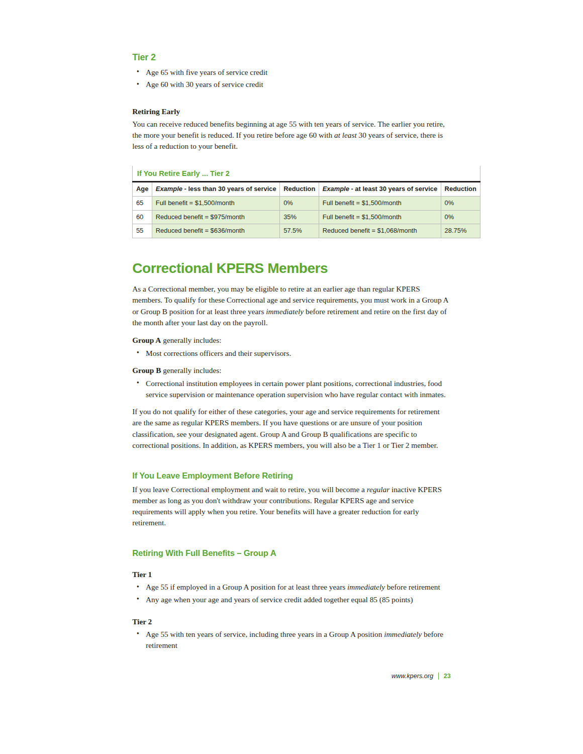Tier 2
Age 65 with five years of service credit
Age 60 with 30 years of service credit
Retiring Early
You can receive reduced benefits beginning at age 55 with ten years of service. The earlier you retire, the more your benefit is reduced. If you retire before age 60 with at least 30 years of service, there is less of a reduction to your benefit.
If You Retire Early ... Tier 2
| Age | Example - less than 30 years of service | Reduction | Example - at least 30 years of service | Reduction |
| --- | --- | --- | --- | --- |
| 65 | Full benefit = $1,500/month | 0% | Full benefit = $1,500/month | 0% |
| 60 | Reduced benefit = $975/month | 35% | Full benefit = $1,500/month | 0% |
| 55 | Reduced benefit = $636/month | 57.5% | Reduced benefit = $1,068/month | 28.75% |
Correctional KPERS Members
As a Correctional member, you may be eligible to retire at an earlier age than regular KPERS members. To qualify for these Correctional age and service requirements, you must work in a Group A or Group B position for at least three years immediately before retirement and retire on the first day of the month after your last day on the payroll.
Group A generally includes:
Most corrections officers and their supervisors.
Group B generally includes:
Correctional institution employees in certain power plant positions, correctional industries, food service supervision or maintenance operation supervision who have regular contact with inmates.
If you do not qualify for either of these categories, your age and service requirements for retirement are the same as regular KPERS members. If you have questions or are unsure of your position classification, see your designated agent. Group A and Group B qualifications are specific to correctional positions. In addition, as KPERS members, you will also be a Tier 1 or Tier 2 member.
If You Leave Employment Before Retiring
If you leave Correctional employment and wait to retire, you will become a regular inactive KPERS member as long as you don't withdraw your contributions. Regular KPERS age and service requirements will apply when you retire. Your benefits will have a greater reduction for early retirement.
Retiring With Full Benefits – Group A
Tier 1
Age 55 if employed in a Group A position for at least three years immediately before retirement
Any age when your age and years of service credit added together equal 85 (85 points)
Tier 2
Age 55 with ten years of service, including three years in a Group A position immediately before retirement
www.kpers.org 23